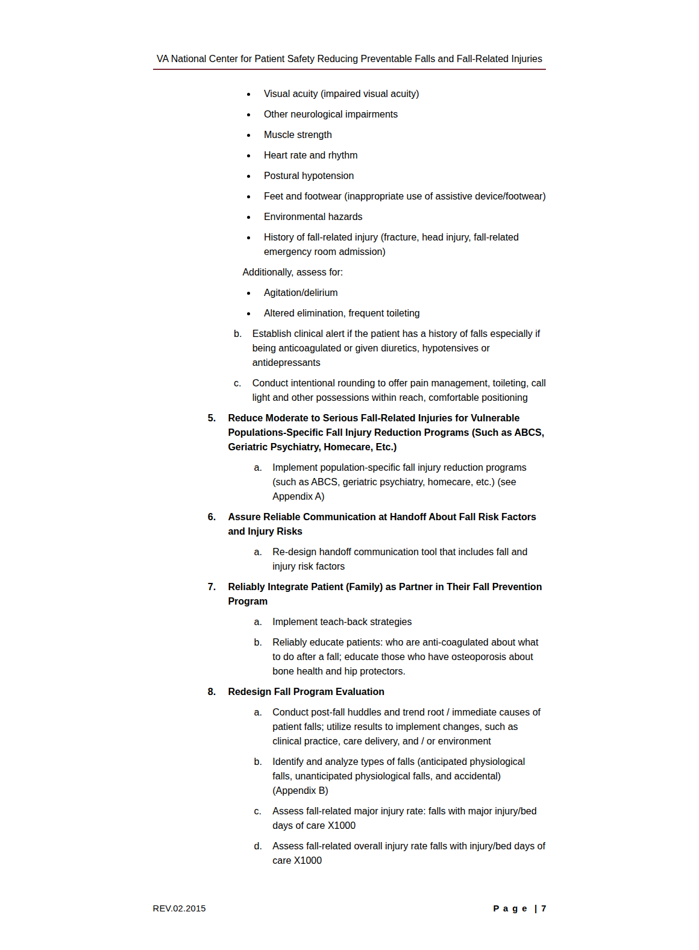VA National Center for Patient Safety Reducing Preventable Falls and Fall-Related Injuries
Visual acuity (impaired visual acuity)
Other neurological impairments
Muscle strength
Heart rate and rhythm
Postural hypotension
Feet and footwear (inappropriate use of assistive device/footwear)
Environmental hazards
History of fall-related injury (fracture, head injury, fall-related emergency room admission)
Additionally, assess for:
Agitation/delirium
Altered elimination, frequent toileting
b. Establish clinical alert if the patient has a history of falls especially if being anticoagulated or given diuretics, hypotensives or antidepressants
c. Conduct intentional rounding to offer pain management, toileting, call light and other possessions within reach, comfortable positioning
5. Reduce Moderate to Serious Fall-Related Injuries for Vulnerable Populations-Specific Fall Injury Reduction Programs (Such as ABCS, Geriatric Psychiatry, Homecare, Etc.)
a. Implement population-specific fall injury reduction programs (such as ABCS, geriatric psychiatry, homecare, etc.) (see Appendix A)
6. Assure Reliable Communication at Handoff About Fall Risk Factors and Injury Risks
a. Re-design handoff communication tool that includes fall and injury risk factors
7. Reliably Integrate Patient (Family) as Partner in Their Fall Prevention Program
a. Implement teach-back strategies
b. Reliably educate patients: who are anti-coagulated about what to do after a fall; educate those who have osteoporosis about bone health and hip protectors.
8. Redesign Fall Program Evaluation
a. Conduct post-fall huddles and trend root / immediate causes of patient falls; utilize results to implement changes, such as clinical practice, care delivery, and / or environment
b. Identify and analyze types of falls (anticipated physiological falls, unanticipated physiological falls, and accidental) (Appendix B)
c. Assess fall-related major injury rate: falls with major injury/bed days of care X1000
d. Assess fall-related overall injury rate falls with injury/bed days of care X1000
REV.02.2015 P a g e | 7